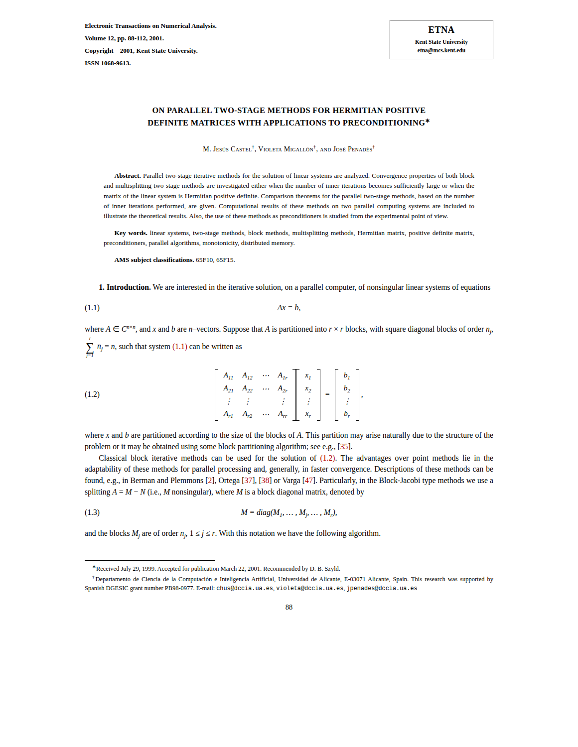Electronic Transactions on Numerical Analysis.
Volume 12, pp. 88-112, 2001.
Copyright 2001, Kent State University.
ISSN 1068-9613.
ETNA
Kent State University
etna@mcs.kent.edu
On Parallel Two-Stage Methods for Hermitian Positive
Definite Matrices with Applications to Preconditioning∗
M. Jesús Castel†, Violeta Migallón†, and José Penadés†
Abstract. Parallel two-stage iterative methods for the solution of linear systems are analyzed. Convergence properties of both block and multisplitting two-stage methods are investigated either when the number of inner iterations becomes sufficiently large or when the matrix of the linear system is Hermitian positive definite. Comparison theorems for the parallel two-stage methods, based on the number of inner iterations performed, are given. Computational results of these methods on two parallel computing systems are included to illustrate the theoretical results. Also, the use of these methods as preconditioners is studied from the experimental point of view.
Key words. linear systems, two-stage methods, block methods, multisplitting methods, Hermitian matrix, positive definite matrix, preconditioners, parallel algorithms, monotonicity, distributed memory.
AMS subject classifications. 65F10, 65F15.
1. Introduction. We are interested in the iterative solution, on a parallel computer, of nonsingular linear systems of equations
(1.1) Ax = b,
where A ∈ Cn×n, and x and b are n–vectors. Suppose that A is partitioned into r × r blocks, with square diagonal blocks of order nj, r∑j=1 nj = n, such that system (1.1) can be written as
(1.2)
| A 11 | A 12 | ⋯ | A 1r |
| A 21 | A 22 | ⋯ | A 2r |
| ⋮ | ⋮ | | ⋮ |
| A r1 | A r2 | ⋯ | A rr |
| x 1 |
| x 2 |
| ⋮ |
| x r |
=
| b 1 |
| b 2 |
| ⋮ |
| b r |
,
where x and b are partitioned according to the size of the blocks of A. This partition may arise naturally due to the structure of the problem or it may be obtained using some block partitioning algorithm; see e.g., [35].
Classical block iterative methods can be used for the solution of (1.2). The advantages over point methods lie in the adaptability of these methods for parallel processing and, generally, in faster convergence. Descriptions of these methods can be found, e.g., in Berman and Plemmons [2], Ortega [37], [38] or Varga [47]. Particularly, in the Block-Jacobi type methods we use a splitting A = M − N (i.e., M nonsingular), where M is a block diagonal matrix, denoted by
(1.3) M = diag(M1, … , Mj, … , Mr),
and the blocks Mj are of order nj, 1 ≤ j ≤ r. With this notation we have the following algorithm.
∗Received July 29, 1999. Accepted for publication March 22, 2001. Recommended by D. B. Szyld.
†Departamento de Ciencia de la Computación e Inteligencia Artificial, Universidad de Alicante, E-03071 Alicante, Spain. This research was supported by Spanish DGESIC grant number PB98-0977. E-mail: chus@dccia.ua.es, violeta@dccia.ua.es, jpenades@dccia.ua.es
88